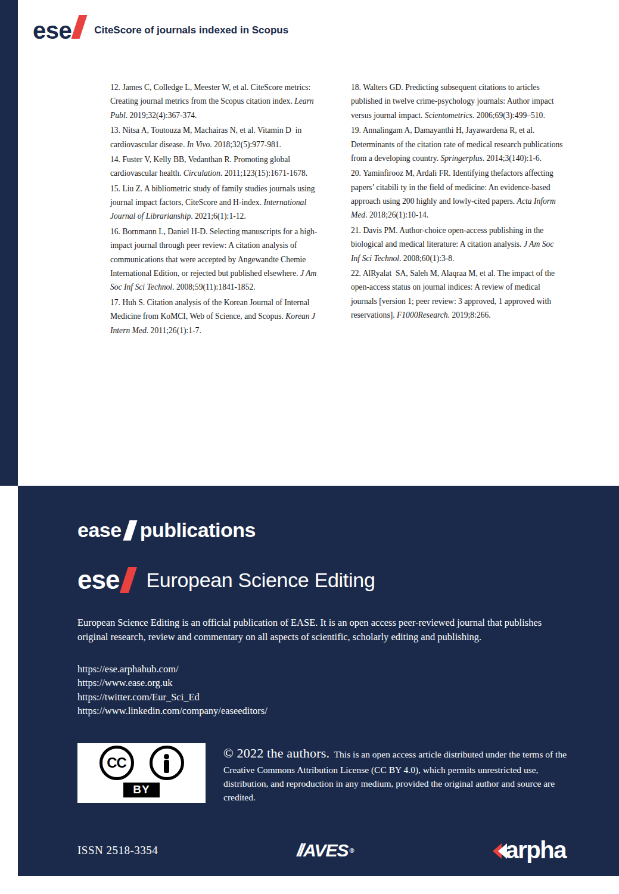ese
CiteScore of journals indexed in Scopus
12. James C, Colledge L, Meester W, et al. CiteScore metrics: Creating journal metrics from the Scopus citation index. Learn Publ. 2019;32(4):367-374.
13. Nitsa A, Toutouza M, Machairas N, et al. Vitamin D in cardiovascular disease. In Vivo. 2018;32(5):977-981.
14. Fuster V, Kelly BB, Vedanthan R. Promoting global cardiovascular health. Circulation. 2011;123(15):1671-1678.
15. Liu Z. A bibliometric study of family studies journals using journal impact factors, CiteScore and H-index. International Journal of Librarianship. 2021;6(1):1-12.
16. Bornmann L, Daniel H-D. Selecting manuscripts for a high-impact journal through peer review: A citation analysis of communications that were accepted by Angewandte Chemie International Edition, or rejected but published elsewhere. J Am Soc Inf Sci Technol. 2008;59(11):1841-1852.
17. Huh S. Citation analysis of the Korean Journal of Internal Medicine from KoMCI, Web of Science, and Scopus. Korean J Intern Med. 2011;26(1):1-7.
18. Walters GD. Predicting subsequent citations to articles published in twelve crime-psychology journals: Author impact versus journal impact. Scientometrics. 2006;69(3):499–510.
19. Annalingam A, Damayanthi H, Jayawardena R, et al. Determinants of the citation rate of medical research publications from a developing country. Springerplus. 2014;3(140):1-6.
20. Yaminfirooz M, Ardali FR. Identifying thefactors affecting papers’ citabili ty in the field of medicine: An evidence-based approach using 200 highly and lowly-cited papers. Acta Inform Med. 2018;26(1):10-14.
21. Davis PM. Author-choice open-access publishing in the biological and medical literature: A citation analysis. J Am Soc Inf Sci Technol. 2008;60(1):3-8.
22. AlRyalat SA, Saleh M, Alaqraa M, et al. The impact of the open-access status on journal indices: A review of medical journals [version 1; peer review: 3 approved, 1 approved with reservations]. F1000Research. 2019;8:266.
ease publications
ese European Science Editing
European Science Editing is an official publication of EASE. It is an open access peer-reviewed journal that publishes original research, review and commentary on all aspects of scientific, scholarly editing and publishing.
https://ese.arphahub.com/
https://www.ease.org.uk
https://twitter.com/Eur_Sci_Ed
https://www.linkedin.com/company/easeeditors/
CC
BY
© 2022 the authors. This is an open access article distributed under the terms of the Creative Commons Attribution License (CC BY 4.0), which permits unrestricted use, distribution, and reproduction in any medium, provided the original author and source are credited.
ISSN 2518-3354 //AVES® arpha